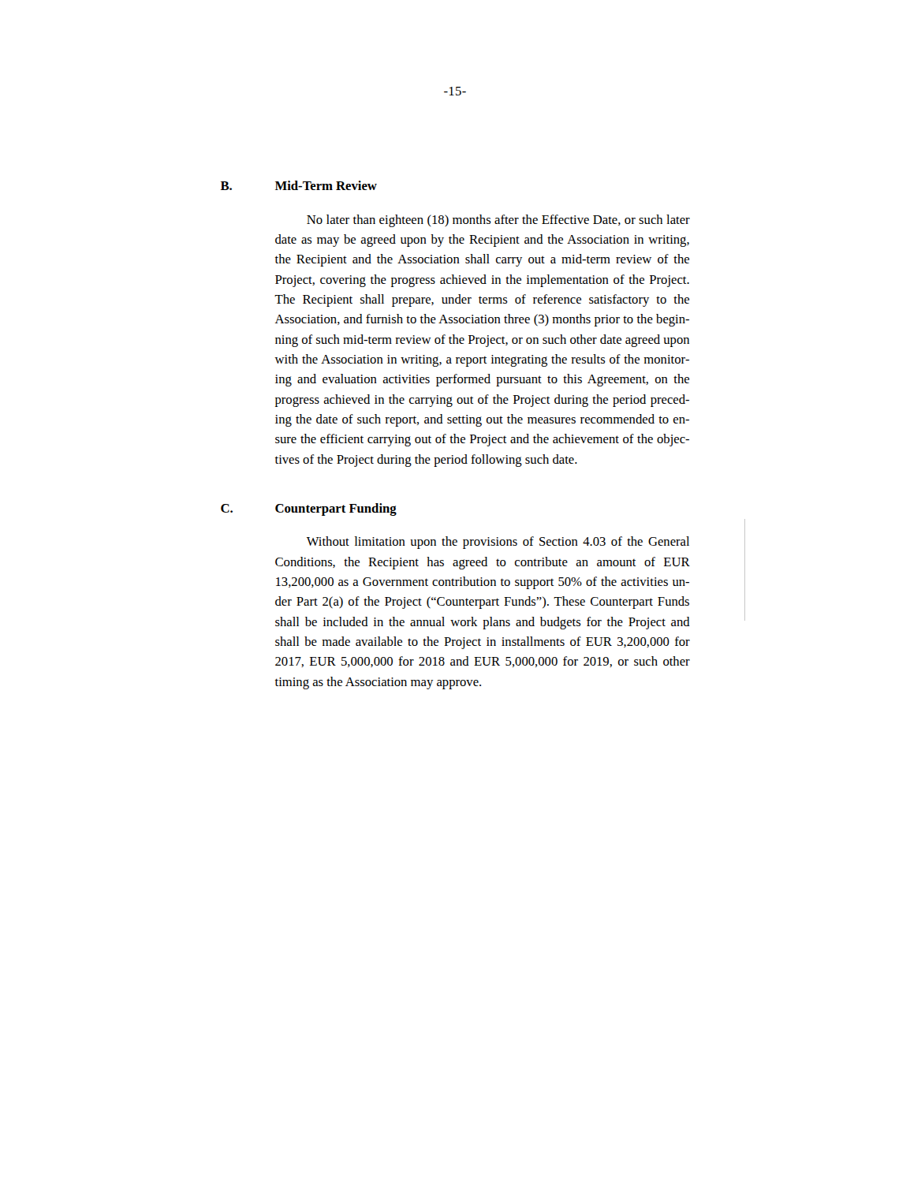-15-
B. Mid-Term Review
No later than eighteen (18) months after the Effective Date, or such later date as may be agreed upon by the Recipient and the Association in writing, the Recipient and the Association shall carry out a mid-term review of the Project, covering the progress achieved in the implementation of the Project. The Recipient shall prepare, under terms of reference satisfactory to the Association, and furnish to the Association three (3) months prior to the beginning of such mid-term review of the Project, or on such other date agreed upon with the Association in writing, a report integrating the results of the monitoring and evaluation activities performed pursuant to this Agreement, on the progress achieved in the carrying out of the Project during the period preceding the date of such report, and setting out the measures recommended to ensure the efficient carrying out of the Project and the achievement of the objectives of the Project during the period following such date.
C. Counterpart Funding
Without limitation upon the provisions of Section 4.03 of the General Conditions, the Recipient has agreed to contribute an amount of EUR 13,200,000 as a Government contribution to support 50% of the activities under Part 2(a) of the Project (“Counterpart Funds”). These Counterpart Funds shall be included in the annual work plans and budgets for the Project and shall be made available to the Project in installments of EUR 3,200,000 for 2017, EUR 5,000,000 for 2018 and EUR 5,000,000 for 2019, or such other timing as the Association may approve.